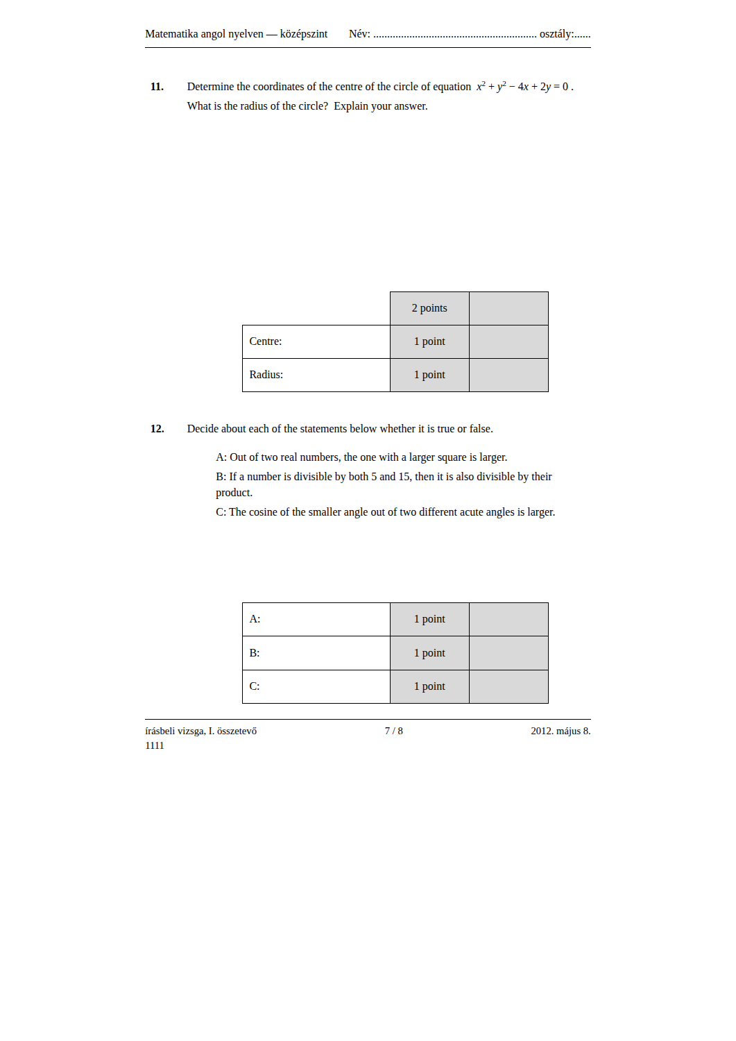Matematika angol nyelven — középszint Név: ........................................................... osztály:......
11.
Determine the coordinates of the centre of the circle of equation x2 + y2 − 4x + 2y = 0 .
What is the radius of the circle? Explain your answer.
| | 2 points | |
| Centre: | 1 point | |
| Radius: | 1 point | |
12.
Decide about each of the statements below whether it is true or false.
A: Out of two real numbers, the one with a larger square is larger.
B: If a number is divisible by both 5 and 15, then it is also divisible by their product.
C: The cosine of the smaller angle out of two different acute angles is larger.
| A: | 1 point | |
| B: | 1 point | |
| C: | 1 point | |
írásbeli vizsga, I. összetevő
1111
7 / 8
2012. május 8.